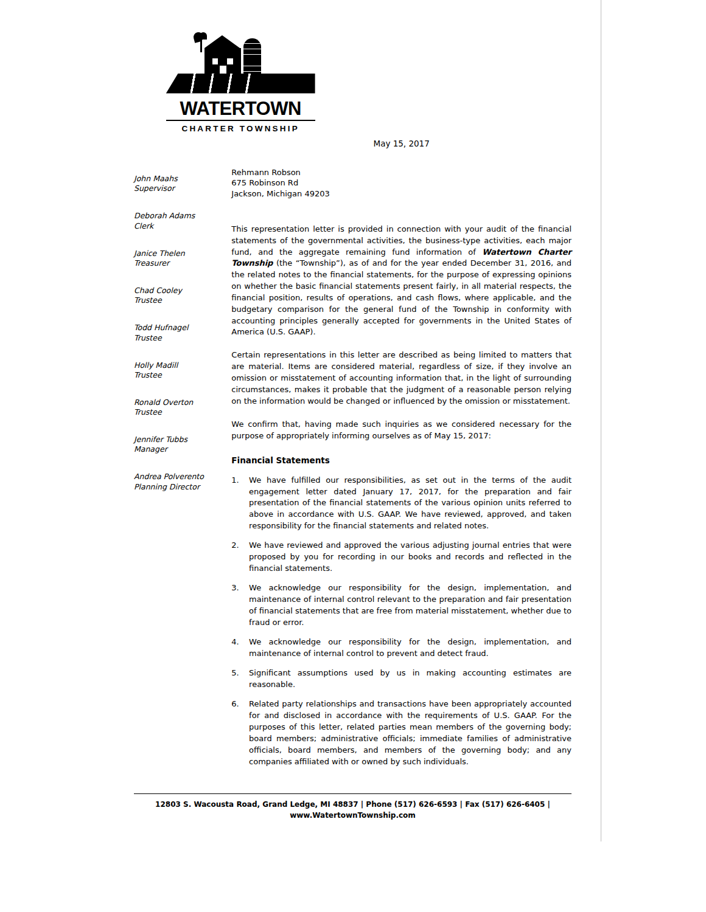WATERTOWN
CHARTER TOWNSHIP
John Maahs Supervisor
Deborah Adams Clerk
Janice Thelen Treasurer
Chad Cooley Trustee
Todd Hufnagel Trustee
Holly Madill Trustee
Ronald Overton Trustee
Jennifer Tubbs Manager
Andrea Polverento Planning Director
May 15, 2017
Rehmann Robson
675 Robinson Rd
Jackson, Michigan 49203
This representation letter is provided in connection with your audit of the financial statements of the governmental activities, the business-type activities, each major fund, and the aggregate remaining fund information of Watertown Charter Township (the “Township”), as of and for the year ended December 31, 2016, and the related notes to the financial statements, for the purpose of expressing opinions on whether the basic financial statements present fairly, in all material respects, the financial position, results of operations, and cash flows, where applicable, and the budgetary comparison for the general fund of the Township in conformity with accounting principles generally accepted for governments in the United States of America (U.S. GAAP).
Certain representations in this letter are described as being limited to matters that are material. Items are considered material, regardless of size, if they involve an omission or misstatement of accounting information that, in the light of surrounding circumstances, makes it probable that the judgment of a reasonable person relying on the information would be changed or influenced by the omission or misstatement.
We confirm that, having made such inquiries as we considered necessary for the purpose of appropriately informing ourselves as of May 15, 2017:
Financial Statements
We have fulfilled our responsibilities, as set out in the terms of the audit engagement letter dated January 17, 2017, for the preparation and fair presentation of the financial statements of the various opinion units referred to above in accordance with U.S. GAAP. We have reviewed, approved, and taken responsibility for the financial statements and related notes.
We have reviewed and approved the various adjusting journal entries that were proposed by you for recording in our books and records and reflected in the financial statements.
We acknowledge our responsibility for the design, implementation, and maintenance of internal control relevant to the preparation and fair presentation of financial statements that are free from material misstatement, whether due to fraud or error.
We acknowledge our responsibility for the design, implementation, and maintenance of internal control to prevent and detect fraud.
Significant assumptions used by us in making accounting estimates are reasonable.
Related party relationships and transactions have been appropriately accounted for and disclosed in accordance with the requirements of U.S. GAAP. For the purposes of this letter, related parties mean members of the governing body; board members; administrative officials; immediate families of administrative officials, board members, and members of the governing body; and any companies affiliated with or owned by such individuals.
12803 S. Wacousta Road, Grand Ledge, MI 48837 | Phone (517) 626-6593 | Fax (517) 626-6405 | www.WatertownTownship.com